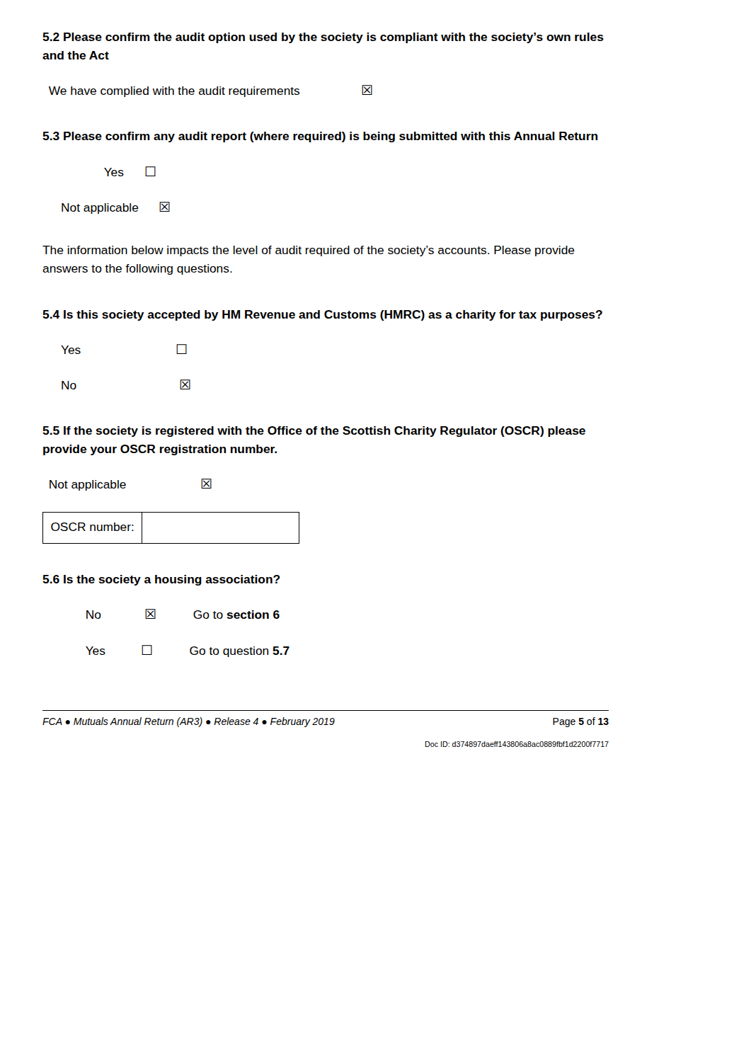5.2 Please confirm the audit option used by the society is compliant with the society’s own rules and the Act
We have complied with the audit requirements ☒
5.3 Please confirm any audit report (where required) is being submitted with this Annual Return
Yes ☐
Not applicable ☒
The information below impacts the level of audit required of the society’s accounts. Please provide answers to the following questions.
5.4 Is this society accepted by HM Revenue and Customs (HMRC) as a charity for tax purposes?
Yes ☐
No ☒
5.5 If the society is registered with the Office of the Scottish Charity Regulator (OSCR) please provide your OSCR registration number.
Not applicable ☒
| OSCR number: | |
5.6 Is the society a housing association?
No ☒ Go to section 6
Yes ☐ Go to question 5.7
FCA ● Mutuals Annual Return (AR3) ● Release 4 ● February 2019
Page 5 of 13
Doc ID: d374897daeff143806a8ac0889fbf1d2200f7717